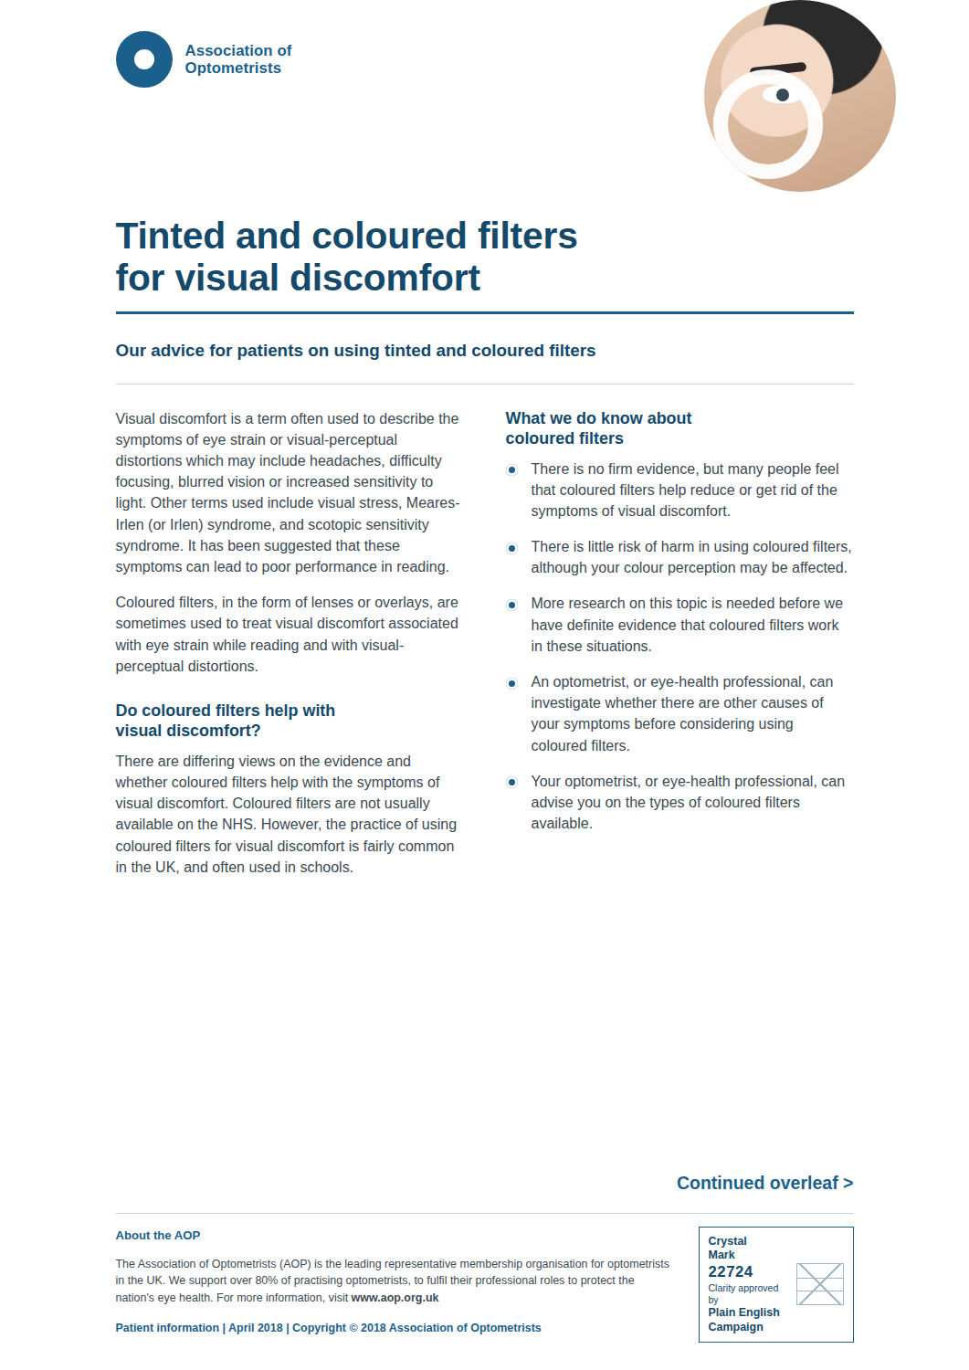Association of
Optometrists
Tinted and coloured filters
for visual discomfort
Our advice for patients on using tinted and coloured filters
Visual discomfort is a term often used to describe the symptoms of eye strain or visual-perceptual distortions which may include headaches, difficulty focusing, blurred vision or increased sensitivity to light. Other terms used include visual stress, Meares-Irlen (or Irlen) syndrome, and scotopic sensitivity syndrome. It has been suggested that these symptoms can lead to poor performance in reading.
Coloured filters, in the form of lenses or overlays, are sometimes used to treat visual discomfort associated with eye strain while reading and with visual-perceptual distortions.
Do coloured filters help with
visual discomfort?
There are differing views on the evidence and whether coloured filters help with the symptoms of visual discomfort. Coloured filters are not usually available on the NHS. However, the practice of using coloured filters for visual discomfort is fairly common in the UK, and often used in schools.
What we do know about
coloured filters
There is no firm evidence, but many people feel that coloured filters help reduce or get rid of the symptoms of visual discomfort.
There is little risk of harm in using coloured filters, although your colour perception may be affected.
More research on this topic is needed before we have definite evidence that coloured filters work in these situations.
An optometrist, or eye-health professional, can investigate whether there are other causes of your symptoms before considering using coloured filters.
Your optometrist, or eye-health professional, can advise you on the types of coloured filters available.
Continued overleaf >
About the AOP
The Association of Optometrists (AOP) is the leading representative membership organisation for optometrists in the UK. We support over 80% of practising optometrists, to fulfil their professional roles to protect the nation's eye health. For more information, visit www.aop.org.uk
Patient information | April 2018 | Copyright © 2018 Association of Optometrists
Crystal Mark 22724
Clarity approved by
Plain English Campaign